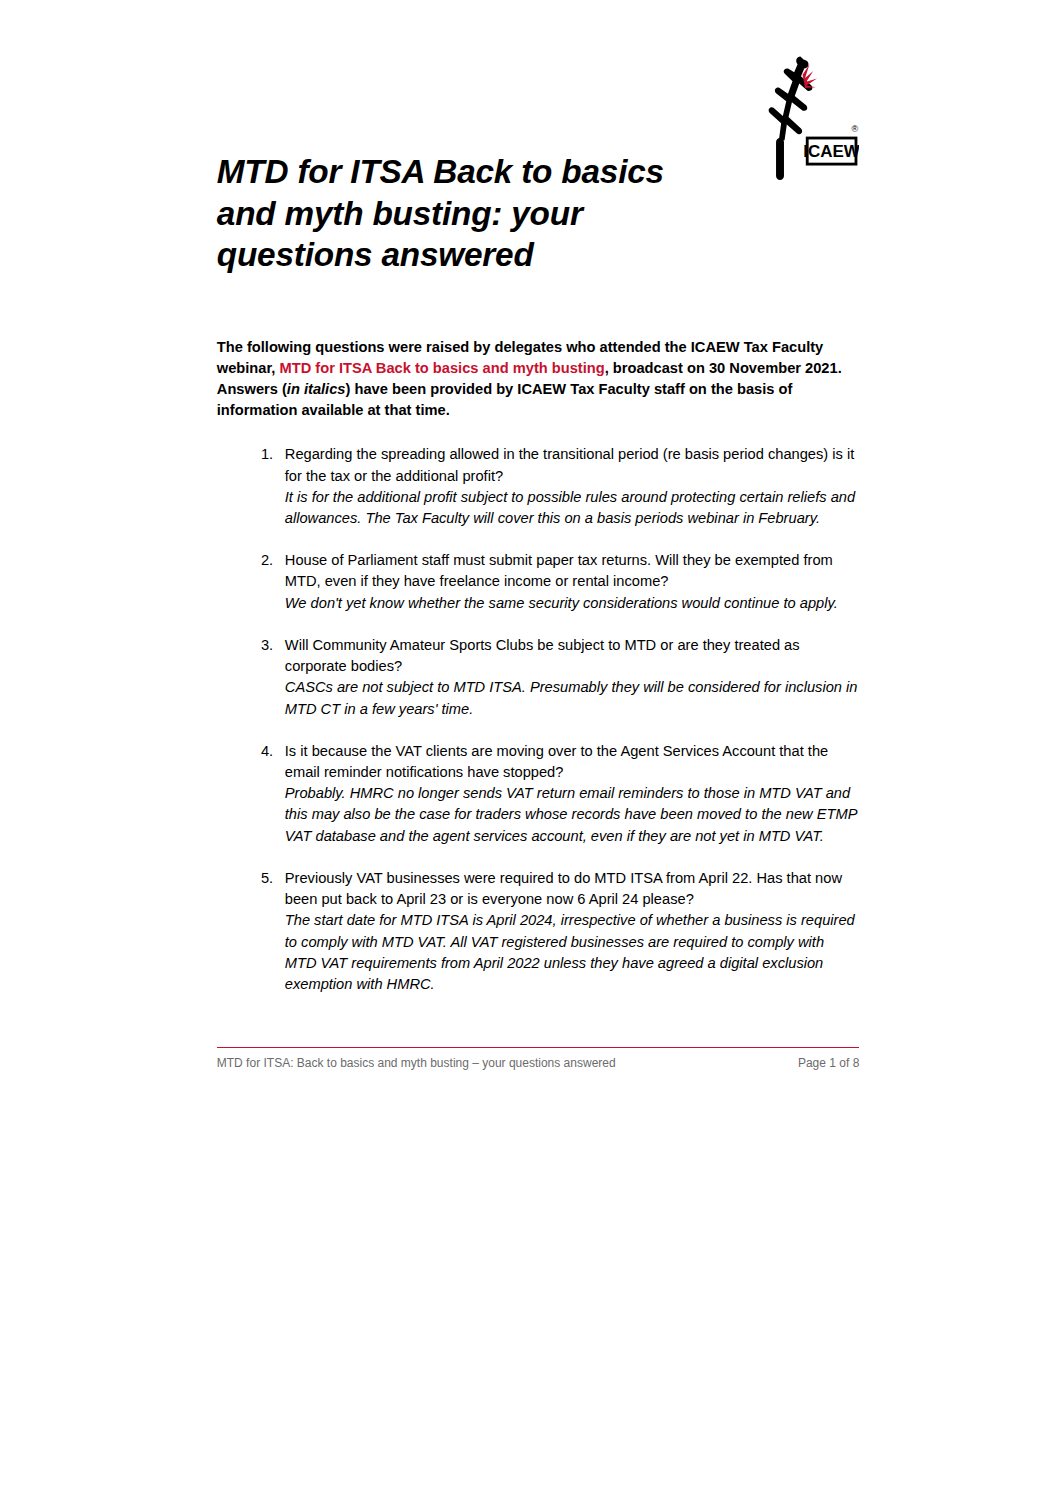ICAEW ®
MTD for ITSA Back to basics and myth busting: your questions answered
The following questions were raised by delegates who attended the ICAEW Tax Faculty webinar, MTD for ITSA Back to basics and myth busting, broadcast on 30 November 2021. Answers (in italics) have been provided by ICAEW Tax Faculty staff on the basis of information available at that time.
Regarding the spreading allowed in the transitional period (re basis period changes) is it for the tax or the additional profit? It is for the additional profit subject to possible rules around protecting certain reliefs and allowances. The Tax Faculty will cover this on a basis periods webinar in February.
House of Parliament staff must submit paper tax returns. Will they be exempted from MTD, even if they have freelance income or rental income? We don't yet know whether the same security considerations would continue to apply.
Will Community Amateur Sports Clubs be subject to MTD or are they treated as corporate bodies? CASCs are not subject to MTD ITSA. Presumably they will be considered for inclusion in MTD CT in a few years' time.
Is it because the VAT clients are moving over to the Agent Services Account that the email reminder notifications have stopped? Probably. HMRC no longer sends VAT return email reminders to those in MTD VAT and this may also be the case for traders whose records have been moved to the new ETMP VAT database and the agent services account, even if they are not yet in MTD VAT.
Previously VAT businesses were required to do MTD ITSA from April 22. Has that now been put back to April 23 or is everyone now 6 April 24 please? The start date for MTD ITSA is April 2024, irrespective of whether a business is required to comply with MTD VAT. All VAT registered businesses are required to comply with MTD VAT requirements from April 2022 unless they have agreed a digital exclusion exemption with HMRC.
MTD for ITSA: Back to basics and myth busting – your questions answered Page 1 of 8